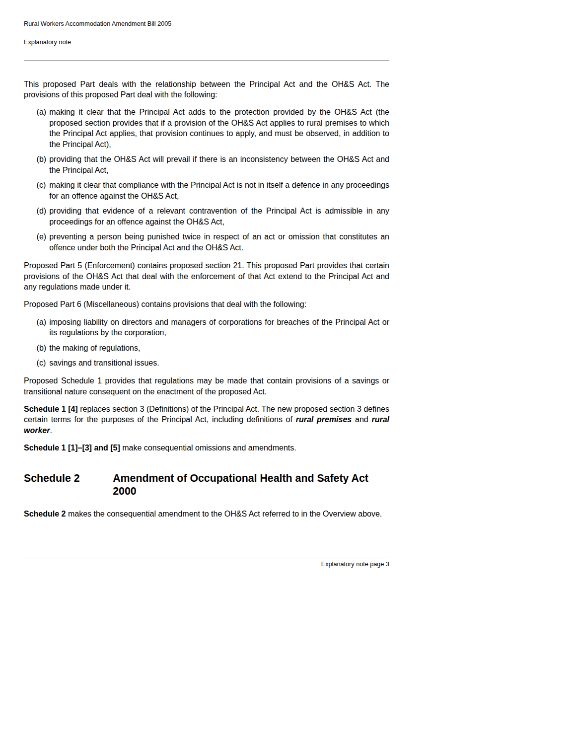Rural Workers Accommodation Amendment Bill 2005
Explanatory note
This proposed Part deals with the relationship between the Principal Act and the OH&S Act. The provisions of this proposed Part deal with the following:
(a)
making it clear that the Principal Act adds to the protection provided by the OH&S Act (the proposed section provides that if a provision of the OH&S Act applies to rural premises to which the Principal Act applies, that provision continues to apply, and must be observed, in addition to the Principal Act),
(b)
providing that the OH&S Act will prevail if there is an inconsistency between the OH&S Act and the Principal Act,
(c)
making it clear that compliance with the Principal Act is not in itself a defence in any proceedings for an offence against the OH&S Act,
(d)
providing that evidence of a relevant contravention of the Principal Act is admissible in any proceedings for an offence against the OH&S Act,
(e)
preventing a person being punished twice in respect of an act or omission that constitutes an offence under both the Principal Act and the OH&S Act.
Proposed Part 5 (Enforcement) contains proposed section 21. This proposed Part provides that certain provisions of the OH&S Act that deal with the enforcement of that Act extend to the Principal Act and any regulations made under it.
Proposed Part 6 (Miscellaneous) contains provisions that deal with the following:
(a)
imposing liability on directors and managers of corporations for breaches of the Principal Act or its regulations by the corporation,
(b)
the making of regulations,
(c)
savings and transitional issues.
Proposed Schedule 1 provides that regulations may be made that contain provisions of a savings or transitional nature consequent on the enactment of the proposed Act.
Schedule 1 [4] replaces section 3 (Definitions) of the Principal Act. The new proposed section 3 defines certain terms for the purposes of the Principal Act, including definitions of rural premises and rural worker.
Schedule 1 [1]–[3] and [5] make consequential omissions and amendments.
Schedule 2 Amendment of Occupational Health and Safety Act 2000
Schedule 2 makes the consequential amendment to the OH&S Act referred to in the Overview above.
Explanatory note page 3